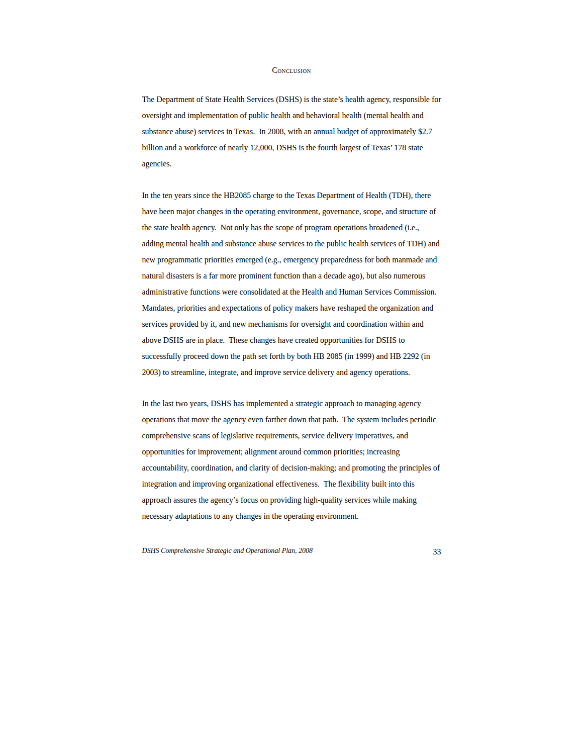Conclusion
The Department of State Health Services (DSHS) is the state’s health agency, responsible for oversight and implementation of public health and behavioral health (mental health and substance abuse) services in Texas. In 2008, with an annual budget of approximately $2.7 billion and a workforce of nearly 12,000, DSHS is the fourth largest of Texas’ 178 state agencies.
In the ten years since the HB2085 charge to the Texas Department of Health (TDH), there have been major changes in the operating environment, governance, scope, and structure of the state health agency. Not only has the scope of program operations broadened (i.e., adding mental health and substance abuse services to the public health services of TDH) and new programmatic priorities emerged (e.g., emergency preparedness for both manmade and natural disasters is a far more prominent function than a decade ago), but also numerous administrative functions were consolidated at the Health and Human Services Commission. Mandates, priorities and expectations of policy makers have reshaped the organization and services provided by it, and new mechanisms for oversight and coordination within and above DSHS are in place. These changes have created opportunities for DSHS to successfully proceed down the path set forth by both HB 2085 (in 1999) and HB 2292 (in 2003) to streamline, integrate, and improve service delivery and agency operations.
In the last two years, DSHS has implemented a strategic approach to managing agency operations that move the agency even farther down that path. The system includes periodic comprehensive scans of legislative requirements, service delivery imperatives, and opportunities for improvement; alignment around common priorities; increasing accountability, coordination, and clarity of decision-making; and promoting the principles of integration and improving organizational effectiveness. The flexibility built into this approach assures the agency’s focus on providing high-quality services while making necessary adaptations to any changes in the operating environment.
DSHS Comprehensive Strategic and Operational Plan, 2008 33